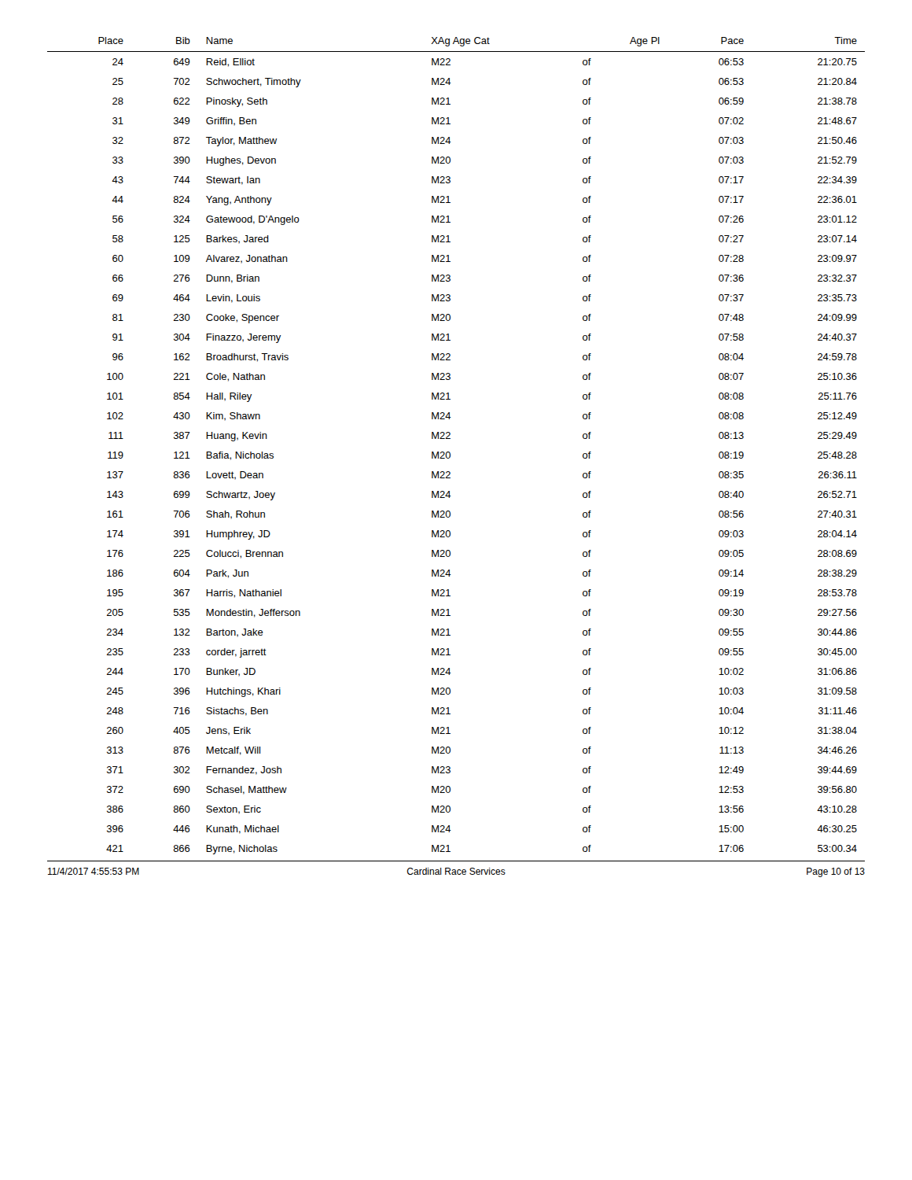| Place | Bib | Name | XAg Age Cat | Age Pl | Pace | Time |
| --- | --- | --- | --- | --- | --- | --- |
| 24 | 649 | Reid, Elliot | M22 | of | 06:53 | 21:20.75 |
| 25 | 702 | Schwochert, Timothy | M24 | of | 06:53 | 21:20.84 |
| 28 | 622 | Pinosky, Seth | M21 | of | 06:59 | 21:38.78 |
| 31 | 349 | Griffin, Ben | M21 | of | 07:02 | 21:48.67 |
| 32 | 872 | Taylor, Matthew | M24 | of | 07:03 | 21:50.46 |
| 33 | 390 | Hughes, Devon | M20 | of | 07:03 | 21:52.79 |
| 43 | 744 | Stewart, Ian | M23 | of | 07:17 | 22:34.39 |
| 44 | 824 | Yang, Anthony | M21 | of | 07:17 | 22:36.01 |
| 56 | 324 | Gatewood, D'Angelo | M21 | of | 07:26 | 23:01.12 |
| 58 | 125 | Barkes, Jared | M21 | of | 07:27 | 23:07.14 |
| 60 | 109 | Alvarez, Jonathan | M21 | of | 07:28 | 23:09.97 |
| 66 | 276 | Dunn, Brian | M23 | of | 07:36 | 23:32.37 |
| 69 | 464 | Levin, Louis | M23 | of | 07:37 | 23:35.73 |
| 81 | 230 | Cooke, Spencer | M20 | of | 07:48 | 24:09.99 |
| 91 | 304 | Finazzo, Jeremy | M21 | of | 07:58 | 24:40.37 |
| 96 | 162 | Broadhurst, Travis | M22 | of | 08:04 | 24:59.78 |
| 100 | 221 | Cole, Nathan | M23 | of | 08:07 | 25:10.36 |
| 101 | 854 | Hall, Riley | M21 | of | 08:08 | 25:11.76 |
| 102 | 430 | Kim, Shawn | M24 | of | 08:08 | 25:12.49 |
| 111 | 387 | Huang, Kevin | M22 | of | 08:13 | 25:29.49 |
| 119 | 121 | Bafia, Nicholas | M20 | of | 08:19 | 25:48.28 |
| 137 | 836 | Lovett, Dean | M22 | of | 08:35 | 26:36.11 |
| 143 | 699 | Schwartz, Joey | M24 | of | 08:40 | 26:52.71 |
| 161 | 706 | Shah, Rohun | M20 | of | 08:56 | 27:40.31 |
| 174 | 391 | Humphrey, JD | M20 | of | 09:03 | 28:04.14 |
| 176 | 225 | Colucci, Brennan | M20 | of | 09:05 | 28:08.69 |
| 186 | 604 | Park, Jun | M24 | of | 09:14 | 28:38.29 |
| 195 | 367 | Harris, Nathaniel | M21 | of | 09:19 | 28:53.78 |
| 205 | 535 | Mondestin, Jefferson | M21 | of | 09:30 | 29:27.56 |
| 234 | 132 | Barton, Jake | M21 | of | 09:55 | 30:44.86 |
| 235 | 233 | corder, jarrett | M21 | of | 09:55 | 30:45.00 |
| 244 | 170 | Bunker, JD | M24 | of | 10:02 | 31:06.86 |
| 245 | 396 | Hutchings, Khari | M20 | of | 10:03 | 31:09.58 |
| 248 | 716 | Sistachs, Ben | M21 | of | 10:04 | 31:11.46 |
| 260 | 405 | Jens, Erik | M21 | of | 10:12 | 31:38.04 |
| 313 | 876 | Metcalf, Will | M20 | of | 11:13 | 34:46.26 |
| 371 | 302 | Fernandez, Josh | M23 | of | 12:49 | 39:44.69 |
| 372 | 690 | Schasel, Matthew | M20 | of | 12:53 | 39:56.80 |
| 386 | 860 | Sexton, Eric | M20 | of | 13:56 | 43:10.28 |
| 396 | 446 | Kunath, Michael | M24 | of | 15:00 | 46:30.25 |
| 421 | 866 | Byrne, Nicholas | M21 | of | 17:06 | 53:00.34 |
11/4/2017 4:55:53 PM
Cardinal Race Services
Page 10 of 13